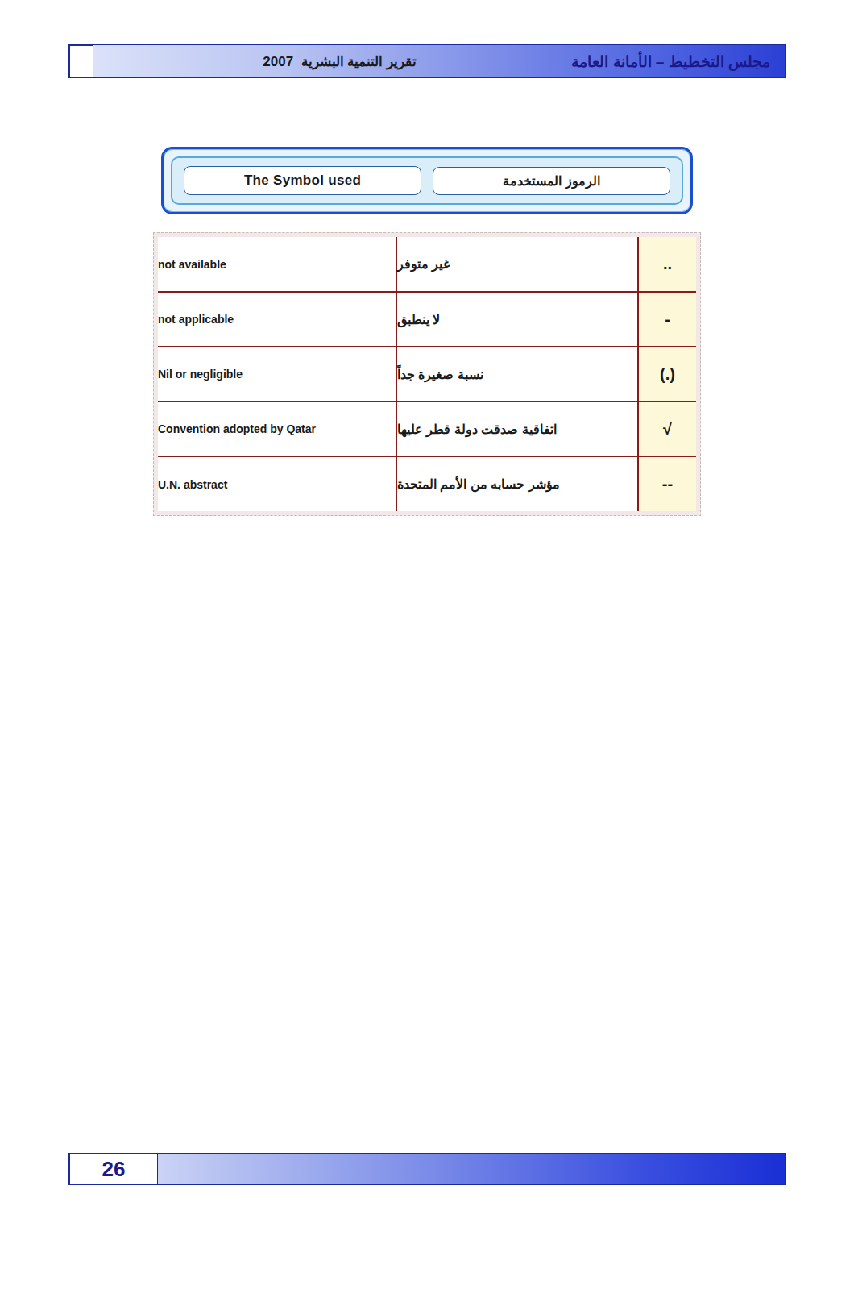مجلس التخطيط – الأمانة العامة
تقرير التنمية البشرية 2007
الرموز المستخدمة
The Symbol used
| .. | غير متوفر | not available |
| - | لا ينطبق | not applicable |
| (.) | نسبة صغيرة جداً | Nil or negligible |
| √ | اتفاقية صدقت دولة قطر عليها | Convention adopted by Qatar |
| -- | مؤشر حسابه من الأمم المتحدة | U.N. abstract |
26